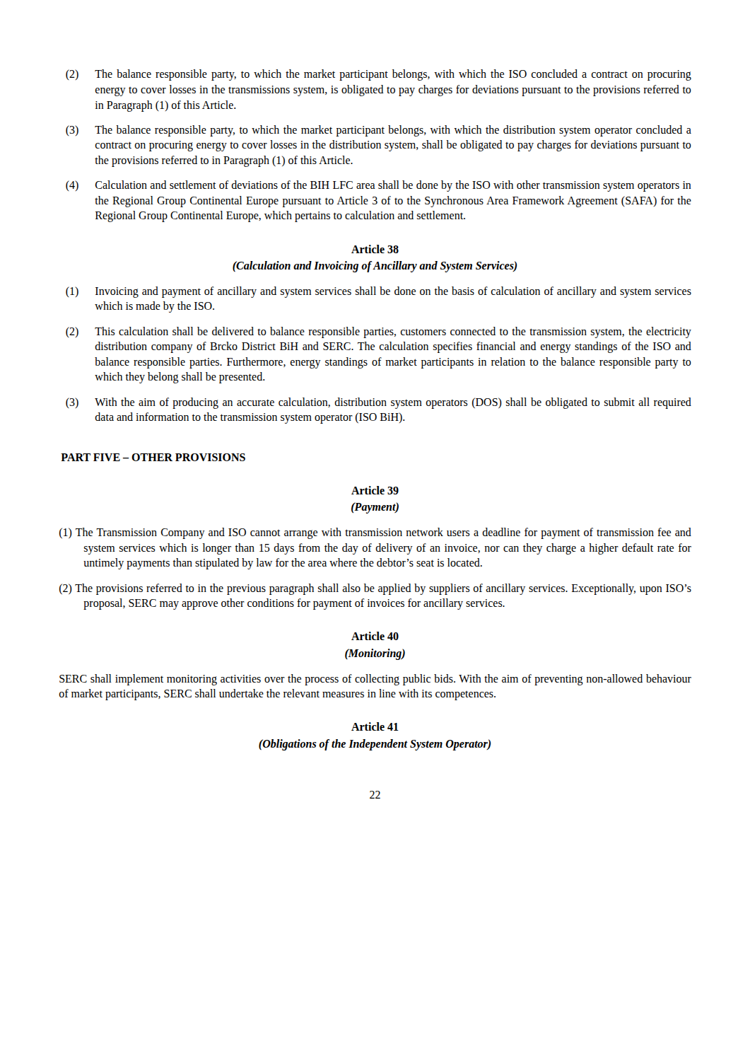(2)
The balance responsible party, to which the market participant belongs, with which the ISO concluded a contract on procuring energy to cover losses in the transmissions system, is obligated to pay charges for deviations pursuant to the provisions referred to in Paragraph (1) of this Article.
(3)
The balance responsible party, to which the market participant belongs, with which the distribution system operator concluded a contract on procuring energy to cover losses in the distribution system, shall be obligated to pay charges for deviations pursuant to the provisions referred to in Paragraph (1) of this Article.
(4)
Calculation and settlement of deviations of the BIH LFC area shall be done by the ISO with other transmission system operators in the Regional Group Continental Europe pursuant to Article 3 of to the Synchronous Area Framework Agreement (SAFA) for the Regional Group Continental Europe, which pertains to calculation and settlement.
Article 38
(Calculation and Invoicing of Ancillary and System Services)
(1)
Invoicing and payment of ancillary and system services shall be done on the basis of calculation of ancillary and system services which is made by the ISO.
(2)
This calculation shall be delivered to balance responsible parties, customers connected to the transmission system, the electricity distribution company of Brcko District BiH and SERC. The calculation specifies financial and energy standings of the ISO and balance responsible parties. Furthermore, energy standings of market participants in relation to the balance responsible party to which they belong shall be presented.
(3)
With the aim of producing an accurate calculation, distribution system operators (DOS) shall be obligated to submit all required data and information to the transmission system operator (ISO BiH).
PART FIVE – OTHER PROVISIONS
Article 39
(Payment)
(1) The Transmission Company and ISO cannot arrange with transmission network users a deadline for payment of transmission fee and system services which is longer than 15 days from the day of delivery of an invoice, nor can they charge a higher default rate for untimely payments than stipulated by law for the area where the debtor’s seat is located.
(2) The provisions referred to in the previous paragraph shall also be applied by suppliers of ancillary services. Exceptionally, upon ISO’s proposal, SERC may approve other conditions for payment of invoices for ancillary services.
Article 40
(Monitoring)
SERC shall implement monitoring activities over the process of collecting public bids. With the aim of preventing non-allowed behaviour of market participants, SERC shall undertake the relevant measures in line with its competences.
Article 41
(Obligations of the Independent System Operator)
22